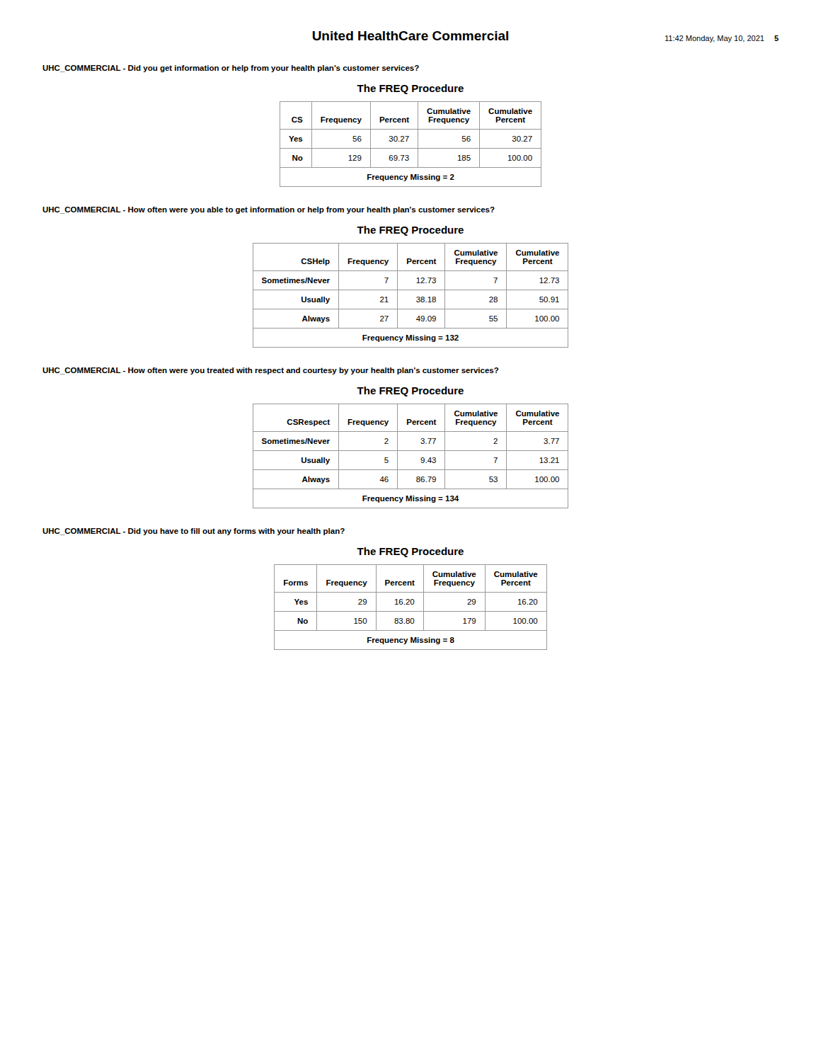United HealthCare Commercial
11:42 Monday, May 10, 20215
UHC_COMMERCIAL - Did you get information or help from your health plan's customer services?
The FREQ Procedure
| CS | Frequency | Percent | Cumulative Frequency | Cumulative Percent |
| --- | --- | --- | --- | --- |
| Yes | 56 | 30.27 | 56 | 30.27 |
| No | 129 | 69.73 | 185 | 100.00 |
| Frequency Missing = 2 |
UHC_COMMERCIAL - How often were you able to get information or help from your health plan's customer services?
The FREQ Procedure
| CSHelp | Frequency | Percent | Cumulative Frequency | Cumulative Percent |
| --- | --- | --- | --- | --- |
| Sometimes/Never | 7 | 12.73 | 7 | 12.73 |
| Usually | 21 | 38.18 | 28 | 50.91 |
| Always | 27 | 49.09 | 55 | 100.00 |
| Frequency Missing = 132 |
UHC_COMMERCIAL - How often were you treated with respect and courtesy by your health plan's customer services?
The FREQ Procedure
| CSRespect | Frequency | Percent | Cumulative Frequency | Cumulative Percent |
| --- | --- | --- | --- | --- |
| Sometimes/Never | 2 | 3.77 | 2 | 3.77 |
| Usually | 5 | 9.43 | 7 | 13.21 |
| Always | 46 | 86.79 | 53 | 100.00 |
| Frequency Missing = 134 |
UHC_COMMERCIAL - Did you have to fill out any forms with your health plan?
The FREQ Procedure
| Forms | Frequency | Percent | Cumulative Frequency | Cumulative Percent |
| --- | --- | --- | --- | --- |
| Yes | 29 | 16.20 | 29 | 16.20 |
| No | 150 | 83.80 | 179 | 100.00 |
| Frequency Missing = 8 |